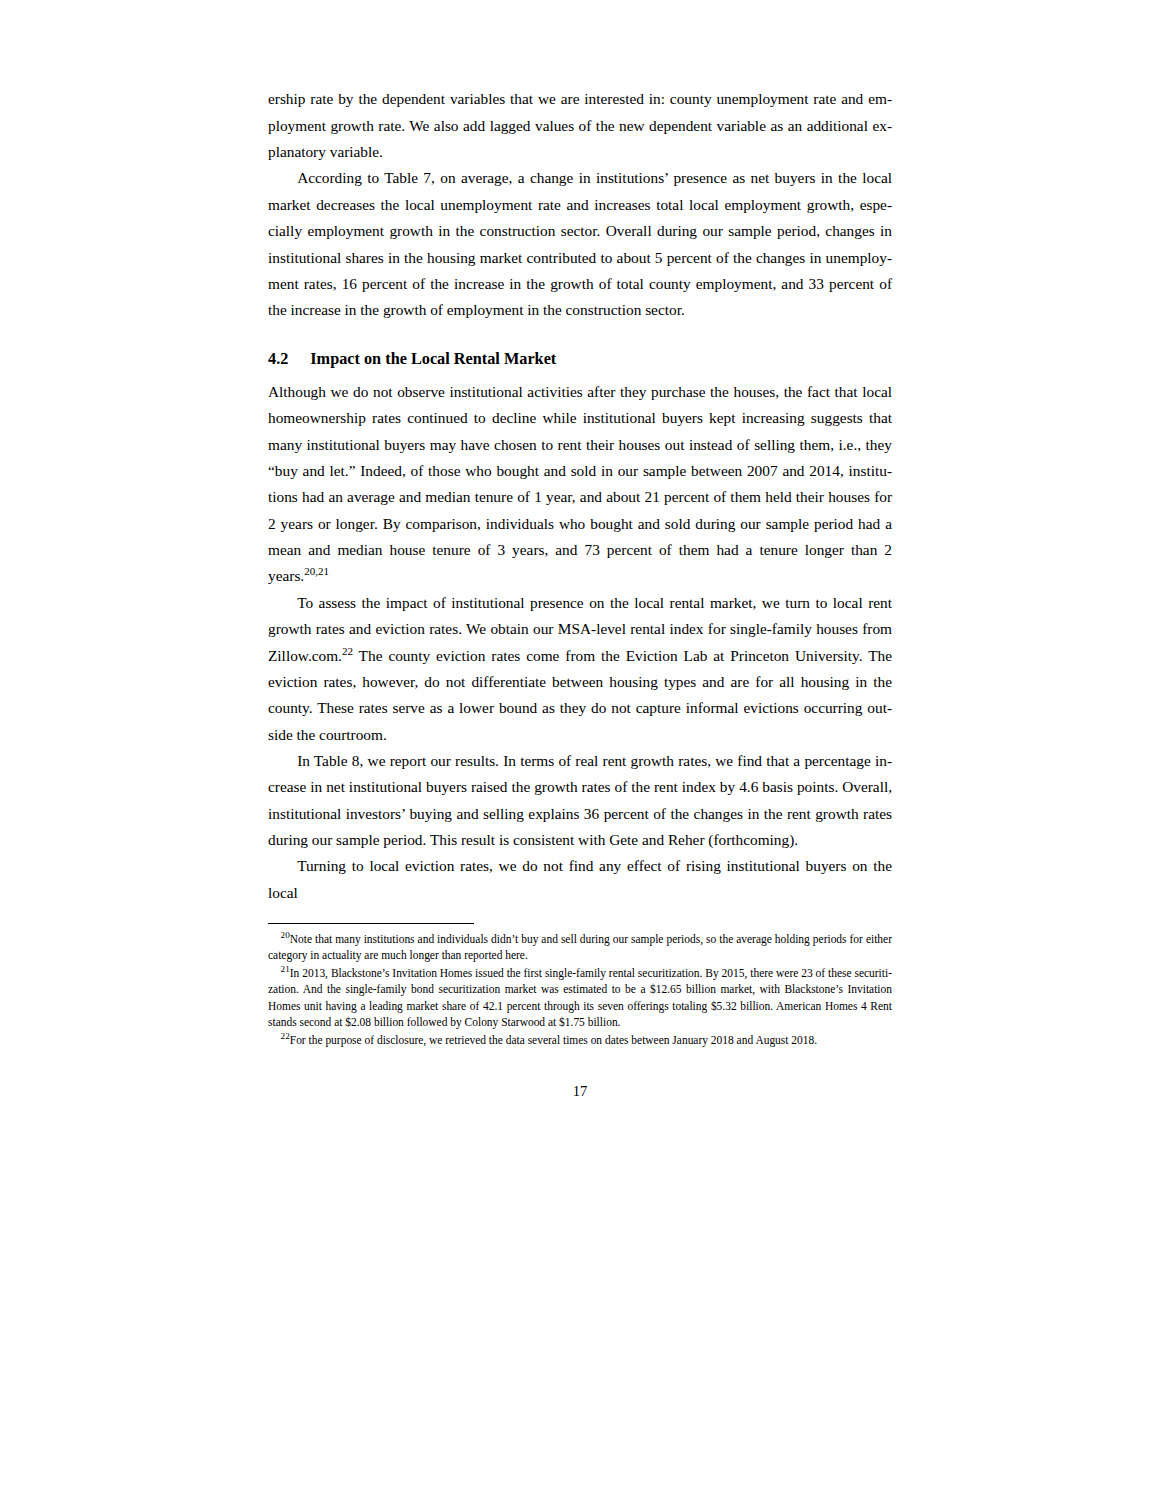ership rate by the dependent variables that we are interested in: county unemployment rate and employment growth rate. We also add lagged values of the new dependent variable as an additional explanatory variable.
According to Table 7, on average, a change in institutions’ presence as net buyers in the local market decreases the local unemployment rate and increases total local employment growth, especially employment growth in the construction sector. Overall during our sample period, changes in institutional shares in the housing market contributed to about 5 percent of the changes in unemployment rates, 16 percent of the increase in the growth of total county employment, and 33 percent of the increase in the growth of employment in the construction sector.
4.2 Impact on the Local Rental Market
Although we do not observe institutional activities after they purchase the houses, the fact that local homeownership rates continued to decline while institutional buyers kept increasing suggests that many institutional buyers may have chosen to rent their houses out instead of selling them, i.e., they “buy and let.” Indeed, of those who bought and sold in our sample between 2007 and 2014, institutions had an average and median tenure of 1 year, and about 21 percent of them held their houses for 2 years or longer. By comparison, individuals who bought and sold during our sample period had a mean and median house tenure of 3 years, and 73 percent of them had a tenure longer than 2 years.20,21
To assess the impact of institutional presence on the local rental market, we turn to local rent growth rates and eviction rates. We obtain our MSA-level rental index for single-family houses from Zillow.com.22 The county eviction rates come from the Eviction Lab at Princeton University. The eviction rates, however, do not differentiate between housing types and are for all housing in the county. These rates serve as a lower bound as they do not capture informal evictions occurring outside the courtroom.
In Table 8, we report our results. In terms of real rent growth rates, we find that a percentage increase in net institutional buyers raised the growth rates of the rent index by 4.6 basis points. Overall, institutional investors’ buying and selling explains 36 percent of the changes in the rent growth rates during our sample period. This result is consistent with Gete and Reher (forthcoming).
Turning to local eviction rates, we do not find any effect of rising institutional buyers on the local
20Note that many institutions and individuals didn’t buy and sell during our sample periods, so the average holding periods for either category in actuality are much longer than reported here.
21In 2013, Blackstone’s Invitation Homes issued the first single-family rental securitization. By 2015, there were 23 of these securitization. And the single-family bond securitization market was estimated to be a $12.65 billion market, with Blackstone’s Invitation Homes unit having a leading market share of 42.1 percent through its seven offerings totaling $5.32 billion. American Homes 4 Rent stands second at $2.08 billion followed by Colony Starwood at $1.75 billion.
22For the purpose of disclosure, we retrieved the data several times on dates between January 2018 and August 2018.
17